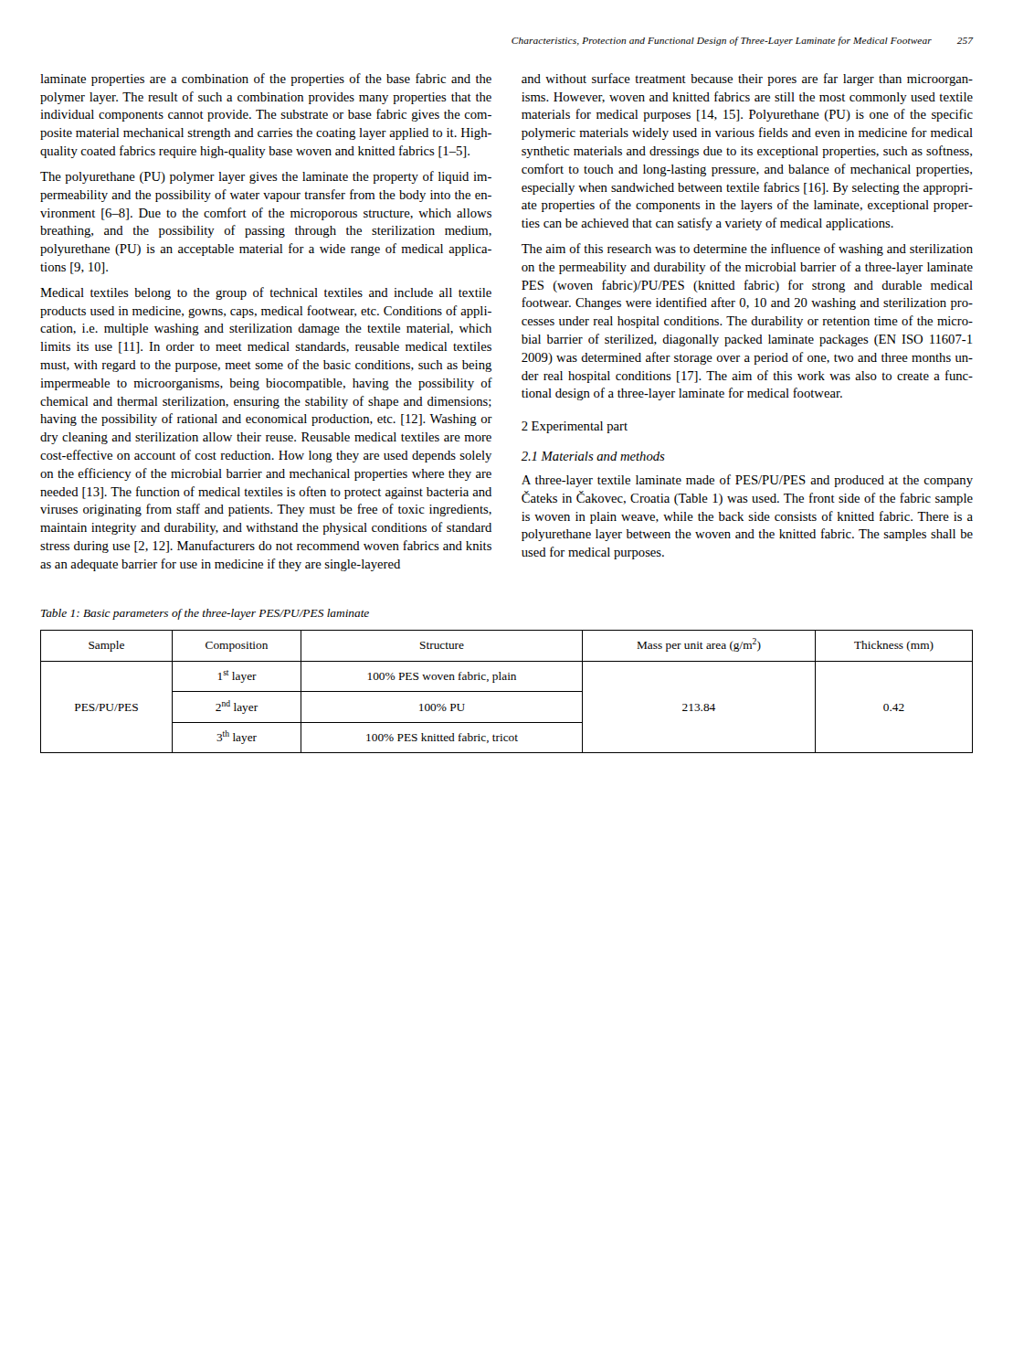Characteristics, Protection and Functional Design of Three-Layer Laminate for Medical Footwear 257
laminate properties are a combination of the properties of the base fabric and the polymer layer. The result of such a combination provides many properties that the individual components cannot provide. The substrate or base fabric gives the composite material mechanical strength and carries the coating layer applied to it. High-quality coated fabrics require high-quality base woven and knitted fabrics [1–5].
The polyurethane (PU) polymer layer gives the laminate the property of liquid impermeability and the possibility of water vapour transfer from the body into the environment [6–8]. Due to the comfort of the microporous structure, which allows breathing, and the possibility of passing through the sterilization medium, polyurethane (PU) is an acceptable material for a wide range of medical applications [9, 10].
Medical textiles belong to the group of technical textiles and include all textile products used in medicine, gowns, caps, medical footwear, etc. Conditions of application, i.e. multiple washing and sterilization damage the textile material, which limits its use [11]. In order to meet medical standards, reusable medical textiles must, with regard to the purpose, meet some of the basic conditions, such as being impermeable to microorganisms, being biocompatible, having the possibility of chemical and thermal sterilization, ensuring the stability of shape and dimensions; having the possibility of rational and economical production, etc. [12]. Washing or dry cleaning and sterilization allow their reuse. Reusable medical textiles are more cost-effective on account of cost reduction. How long they are used depends solely on the efficiency of the microbial barrier and mechanical properties where they are needed [13]. The function of medical textiles is often to protect against bacteria and viruses originating from staff and patients. They must be free of toxic ingredients, maintain integrity and durability, and withstand the physical conditions of standard stress during use [2, 12]. Manufacturers do not recommend woven fabrics and knits as an adequate barrier for use in medicine if they are single-layered
and without surface treatment because their pores are far larger than microorganisms. However, woven and knitted fabrics are still the most commonly used textile materials for medical purposes [14, 15]. Polyurethane (PU) is one of the specific polymeric materials widely used in various fields and even in medicine for medical synthetic materials and dressings due to its exceptional properties, such as softness, comfort to touch and long-lasting pressure, and balance of mechanical properties, especially when sandwiched between textile fabrics [16]. By selecting the appropriate properties of the components in the layers of the laminate, exceptional properties can be achieved that can satisfy a variety of medical applications.
The aim of this research was to determine the influence of washing and sterilization on the permeability and durability of the microbial barrier of a three-layer laminate PES (woven fabric)/PU/PES (knitted fabric) for strong and durable medical footwear. Changes were identified after 0, 10 and 20 washing and sterilization processes under real hospital conditions. The durability or retention time of the microbial barrier of sterilized, diagonally packed laminate packages (EN ISO 11607-1 2009) was determined after storage over a period of one, two and three months under real hospital conditions [17]. The aim of this work was also to create a functional design of a three-layer laminate for medical footwear.
2 Experimental part
2.1 Materials and methods
A three-layer textile laminate made of PES/PU/PES and produced at the company Čateks in Čakovec, Croatia (Table 1) was used. The front side of the fabric sample is woven in plain weave, while the back side consists of knitted fabric. There is a polyurethane layer between the woven and the knitted fabric. The samples shall be used for medical purposes.
Table 1: Basic parameters of the three-layer PES/PU/PES laminate
| Sample | Composition | Structure | Mass per unit area (g/m 2 ) | Thickness (mm) |
| --- | --- | --- | --- | --- |
| PES/PU/PES | 1 st layer | 100% PES woven fabric, plain | 213.84 | 0.42 |
| 2 nd layer | 100% PU |
| 3 th layer | 100% PES knitted fabric, tricot |